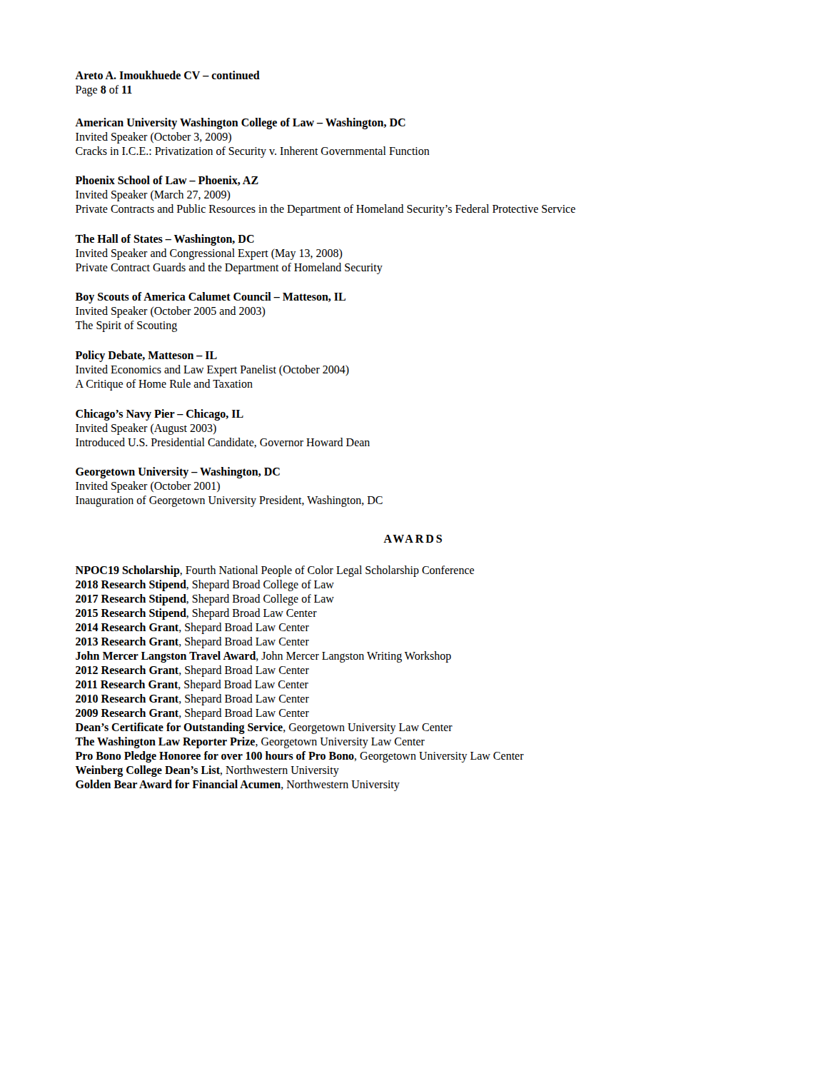Areto A. Imoukhuede CV – continued
Page 8 of 11
American University Washington College of Law – Washington, DC
Invited Speaker (October 3, 2009)
Cracks in I.C.E.: Privatization of Security v. Inherent Governmental Function
Phoenix School of Law – Phoenix, AZ
Invited Speaker (March 27, 2009)
Private Contracts and Public Resources in the Department of Homeland Security’s Federal Protective Service
The Hall of States – Washington, DC
Invited Speaker and Congressional Expert (May 13, 2008)
Private Contract Guards and the Department of Homeland Security
Boy Scouts of America Calumet Council – Matteson, IL
Invited Speaker (October 2005 and 2003)
The Spirit of Scouting
Policy Debate, Matteson – IL
Invited Economics and Law Expert Panelist (October 2004)
A Critique of Home Rule and Taxation
Chicago’s Navy Pier – Chicago, IL
Invited Speaker (August 2003)
Introduced U.S. Presidential Candidate, Governor Howard Dean
Georgetown University – Washington, DC
Invited Speaker (October 2001)
Inauguration of Georgetown University President, Washington, DC
AWARDS
NPOC19 Scholarship, Fourth National People of Color Legal Scholarship Conference
2018 Research Stipend, Shepard Broad College of Law
2017 Research Stipend, Shepard Broad College of Law
2015 Research Stipend, Shepard Broad Law Center
2014 Research Grant, Shepard Broad Law Center
2013 Research Grant, Shepard Broad Law Center
John Mercer Langston Travel Award, John Mercer Langston Writing Workshop
2012 Research Grant, Shepard Broad Law Center
2011 Research Grant, Shepard Broad Law Center
2010 Research Grant, Shepard Broad Law Center
2009 Research Grant, Shepard Broad Law Center
Dean’s Certificate for Outstanding Service, Georgetown University Law Center
The Washington Law Reporter Prize, Georgetown University Law Center
Pro Bono Pledge Honoree for over 100 hours of Pro Bono, Georgetown University Law Center
Weinberg College Dean’s List, Northwestern University
Golden Bear Award for Financial Acumen, Northwestern University